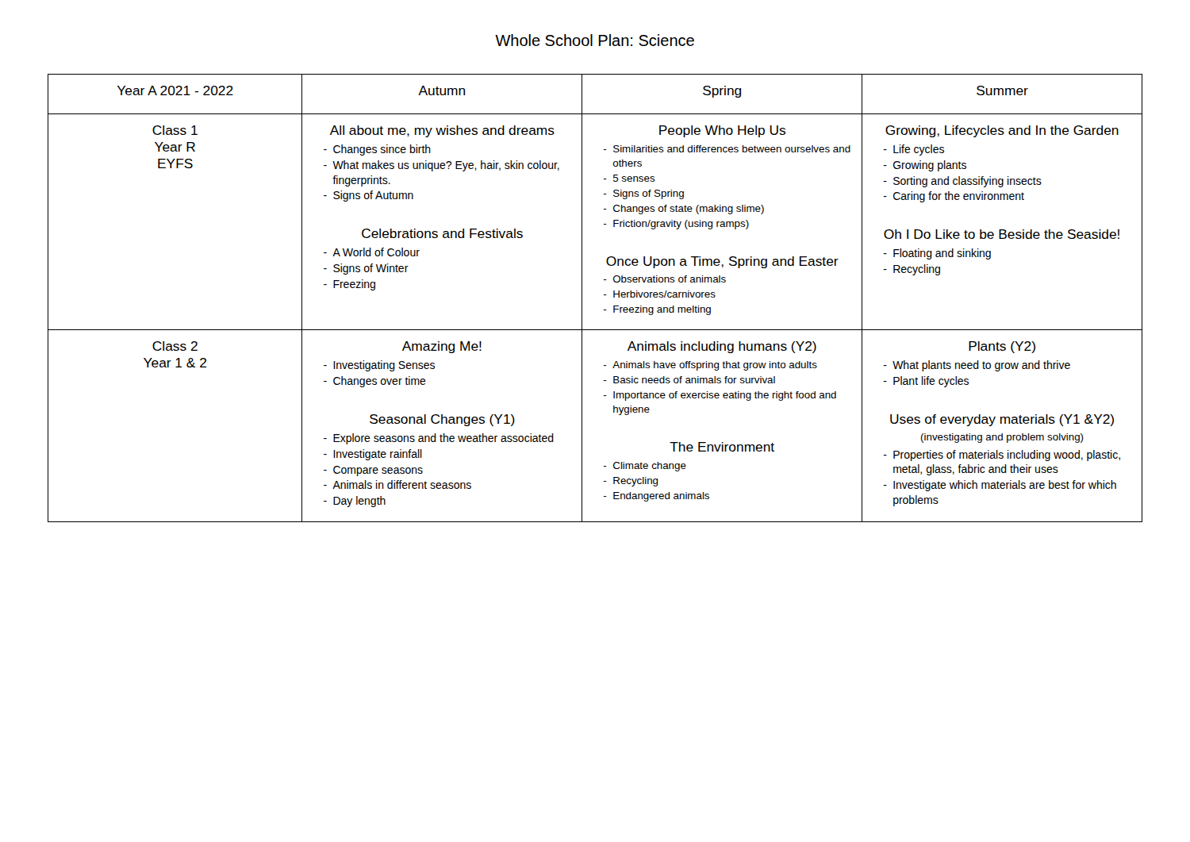Whole School Plan: Science
| Year A 2021 - 2022 | Autumn | Spring | Summer |
| --- | --- | --- | --- |
| Class 1 Year R EYFS | All about me, my wishes and dreams Changes since birth What makes us unique? Eye, hair, skin colour, fingerprints. Signs of Autumn Celebrations and Festivals A World of Colour Signs of Winter Freezing | People Who Help Us Similarities and differences between ourselves and others 5 senses Signs of Spring Changes of state (making slime) Friction/gravity (using ramps) Once Upon a Time, Spring and Easter Observations of animals Herbivores/carnivores Freezing and melting | Growing, Lifecycles and In the Garden Life cycles Growing plants Sorting and classifying insects Caring for the environment Oh I Do Like to be Beside the Seaside! Floating and sinking Recycling |
| Class 2 Year 1 & 2 | Amazing Me! Investigating Senses Changes over time Seasonal Changes (Y1) Explore seasons and the weather associated Investigate rainfall Compare seasons Animals in different seasons Day length | Animals including humans (Y2) Animals have offspring that grow into adults Basic needs of animals for survival Importance of exercise eating the right food and hygiene The Environment Climate change Recycling Endangered animals | Plants (Y2) What plants need to grow and thrive Plant life cycles Uses of everyday materials (Y1 &Y2) (investigating and problem solving) Properties of materials including wood, plastic, metal, glass, fabric and their uses Investigate which materials are best for which problems |